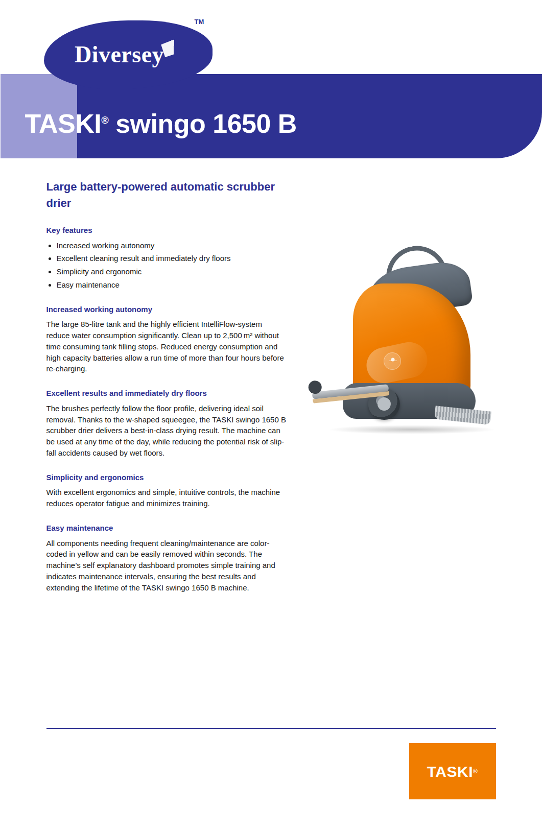Diversey
TM
TASKI® swingo 1650 B
Large battery-powered automatic scrubber drier
Key features
Increased working autonomy
Excellent cleaning result and immediately dry floors
Simplicity and ergonomic
Easy maintenance
Increased working autonomy
The large 85-litre tank and the highly efficient IntelliFlow-system reduce water consumption significantly. Clean up to 2,500 m² without time consuming tank filling stops. Reduced energy consumption and high capacity batteries allow a run time of more than four hours before re-charging.
Excellent results and immediately dry floors
The brushes perfectly follow the floor profile, delivering ideal soil removal. Thanks to the w-shaped squeegee, the TASKI swingo 1650 B scrubber drier delivers a best-in-class drying result. The machine can be used at any time of the day, while reducing the potential risk of slip-fall accidents caused by wet floors.
Simplicity and ergonomics
With excellent ergonomics and simple, intuitive controls, the machine reduces operator fatigue and minimizes training.
Easy maintenance
All components needing frequent cleaning/maintenance are color-coded in yellow and can be easily removed within seconds. The machine’s self explanatory dashboard promotes simple training and indicates maintenance intervals, ensuring the best results and extending the lifetime of the TASKI swingo 1650 B machine.
TASKI®